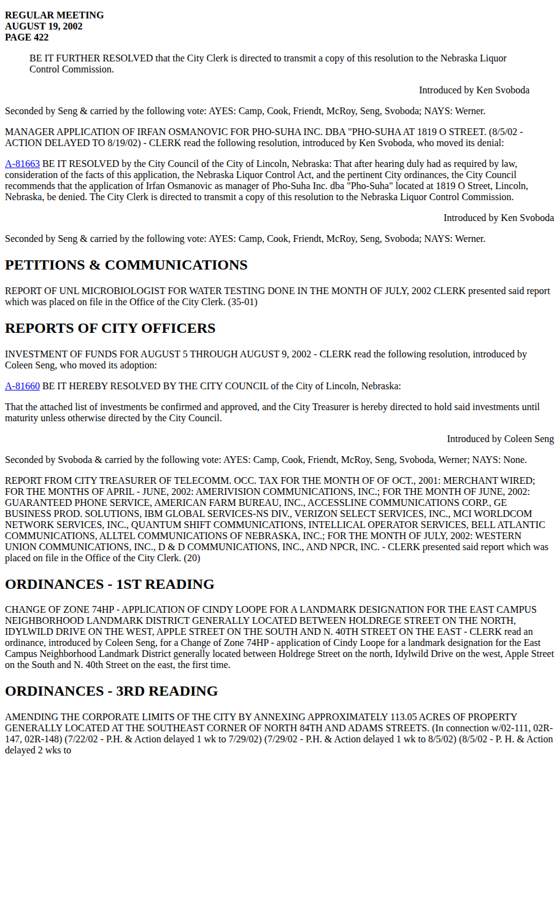REGULAR MEETING
AUGUST 19, 2002
PAGE 422
BE IT FURTHER RESOLVED that the City Clerk is directed to transmit a copy of this resolution to the Nebraska Liquor Control Commission.
Introduced by Ken Svoboda
Seconded by Seng & carried by the following vote: AYES: Camp, Cook, Friendt, McRoy, Seng, Svoboda; NAYS: Werner.
MANAGER APPLICATION OF IRFAN OSMANOVIC FOR PHO-SUHA INC. DBA "PHO-SUHA AT 1819 O STREET. (8/5/02 - ACTION DELAYED TO 8/19/02) - CLERK read the following resolution, introduced by Ken Svoboda, who moved its denial:
A-81663 BE IT RESOLVED by the City Council of the City of Lincoln, Nebraska: That after hearing duly had as required by law, consideration of the facts of this application, the Nebraska Liquor Control Act, and the pertinent City ordinances, the City Council recommends that the application of Irfan Osmanovic as manager of Pho-Suha Inc. dba "Pho-Suha" located at 1819 O Street, Lincoln, Nebraska, be denied. The City Clerk is directed to transmit a copy of this resolution to the Nebraska Liquor Control Commission.
Introduced by Ken Svoboda
Seconded by Seng & carried by the following vote: AYES: Camp, Cook, Friendt, McRoy, Seng, Svoboda; NAYS: Werner.
PETITIONS & COMMUNICATIONS
REPORT OF UNL MICROBIOLOGIST FOR WATER TESTING DONE IN THE MONTH OF JULY, 2002 CLERK presented said report which was placed on file in the Office of the City Clerk. (35-01)
REPORTS OF CITY OFFICERS
INVESTMENT OF FUNDS FOR AUGUST 5 THROUGH AUGUST 9, 2002 - CLERK read the following resolution, introduced by Coleen Seng, who moved its adoption:
A-81660 BE IT HEREBY RESOLVED BY THE CITY COUNCIL of the City of Lincoln, Nebraska:
That the attached list of investments be confirmed and approved, and the City Treasurer is hereby directed to hold said investments until maturity unless otherwise directed by the City Council.
Introduced by Coleen Seng
Seconded by Svoboda & carried by the following vote: AYES: Camp, Cook, Friendt, McRoy, Seng, Svoboda, Werner; NAYS: None.
REPORT FROM CITY TREASURER OF TELECOMM. OCC. TAX FOR THE MONTH OF OF OCT., 2001: MERCHANT WIRED; FOR THE MONTHS OF APRIL - JUNE, 2002: AMERIVISION COMMUNICATIONS, INC.; FOR THE MONTH OF JUNE, 2002: GUARANTEED PHONE SERVICE, AMERICAN FARM BUREAU, INC., ACCESSLINE COMMUNICATIONS CORP., GE BUSINESS PROD. SOLUTIONS, IBM GLOBAL SERVICES-NS DIV., VERIZON SELECT SERVICES, INC., MCI WORLDCOM NETWORK SERVICES, INC., QUANTUM SHIFT COMMUNICATIONS, INTELLICAL OPERATOR SERVICES, BELL ATLANTIC COMMUNICATIONS, ALLTEL COMMUNICATIONS OF NEBRASKA, INC.; FOR THE MONTH OF JULY, 2002: WESTERN UNION COMMUNICATIONS, INC., D & D COMMUNICATIONS, INC., AND NPCR, INC. - CLERK presented said report which was placed on file in the Office of the City Clerk. (20)
ORDINANCES - 1ST READING
CHANGE OF ZONE 74HP - APPLICATION OF CINDY LOOPE FOR A LANDMARK DESIGNATION FOR THE EAST CAMPUS NEIGHBORHOOD LANDMARK DISTRICT GENERALLY LOCATED BETWEEN HOLDREGE STREET ON THE NORTH, IDYLWILD DRIVE ON THE WEST, APPLE STREET ON THE SOUTH AND N. 40TH STREET ON THE EAST - CLERK read an ordinance, introduced by Coleen Seng, for a Change of Zone 74HP - application of Cindy Loope for a landmark designation for the East Campus Neighborhood Landmark District generally located between Holdrege Street on the north, Idylwild Drive on the west, Apple Street on the South and N. 40th Street on the east, the first time.
ORDINANCES - 3RD READING
AMENDING THE CORPORATE LIMITS OF THE CITY BY ANNEXING APPROXIMATELY 113.05 ACRES OF PROPERTY GENERALLY LOCATED AT THE SOUTHEAST CORNER OF NORTH 84TH AND ADAMS STREETS. (In connection w/02-111, 02R-147, 02R-148) (7/22/02 - P.H. & Action delayed 1 wk to 7/29/02) (7/29/02 - P.H. & Action delayed 1 wk to 8/5/02) (8/5/02 - P. H. & Action delayed 2 wks to